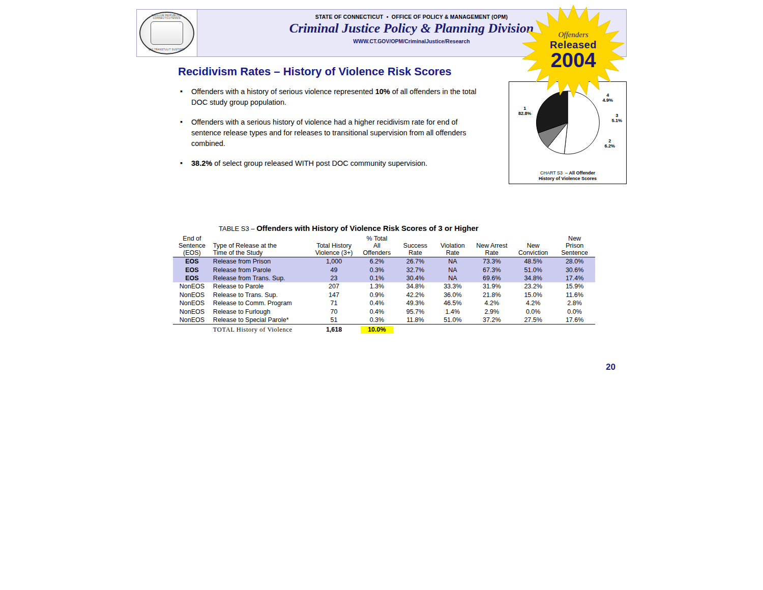SIGILLUM REIPUBLICÆ CONNECTICUTENSIS
QUI TRANSTULIT SUSTINET
STATE OF CONNECTICUT • OFFICE OF POLICY & MANAGEMENT (OPM)
Criminal Justice Policy & Planning Division
WWW.CT.GOV/OPM/CriminalJustice/Research
Offenders
Released
2004
Recidivism Rates – History of Violence Risk Scores
Offenders with a history of serious violence represented 10% of all offenders in the total DOC study group population.
Offenders with a serious history of violence had a higher recidivism rate for end of sentence release types and for releases to transitional supervision from all offenders combined.
38.2% of select group released WITH post DOC community supervision.
1
82.8%
2
6.2%
3
5.1%
4
4.9%
CHART S3 – All Offender
History of Violence Scores
TABLE S3 – Offenders with History of Violence Risk Scores of 3 or Higher
| End of Sentence (EOS) | Type of Release at the Time of the Study | Total History Violence (3+) | % Total All Offenders | Success Rate | Violation Rate | New Arrest Rate | New Conviction | New Prison Sentence |
| --- | --- | --- | --- | --- | --- | --- | --- | --- |
| EOS | Release from Prison | 1,000 | 6.2% | 26.7% | NA | 73.3% | 48.5% | 28.0% |
| EOS | Release from Parole | 49 | 0.3% | 32.7% | NA | 67.3% | 51.0% | 30.6% |
| EOS | Release from Trans. Sup. | 23 | 0.1% | 30.4% | NA | 69.6% | 34.8% | 17.4% |
| NonEOS | Release to Parole | 207 | 1.3% | 34.8% | 33.3% | 31.9% | 23.2% | 15.9% |
| NonEOS | Release to Trans. Sup. | 147 | 0.9% | 42.2% | 36.0% | 21.8% | 15.0% | 11.6% |
| NonEOS | Release to Comm. Program | 71 | 0.4% | 49.3% | 46.5% | 4.2% | 4.2% | 2.8% |
| NonEOS | Release to Furlough | 70 | 0.4% | 95.7% | 1.4% | 2.9% | 0.0% | 0.0% |
| NonEOS | Release to Special Parole* | 51 | 0.3% | 11.8% | 51.0% | 37.2% | 27.5% | 17.6% |
| | TOTAL History of Violence | 1,618 | 10.0% | | | | | |
20